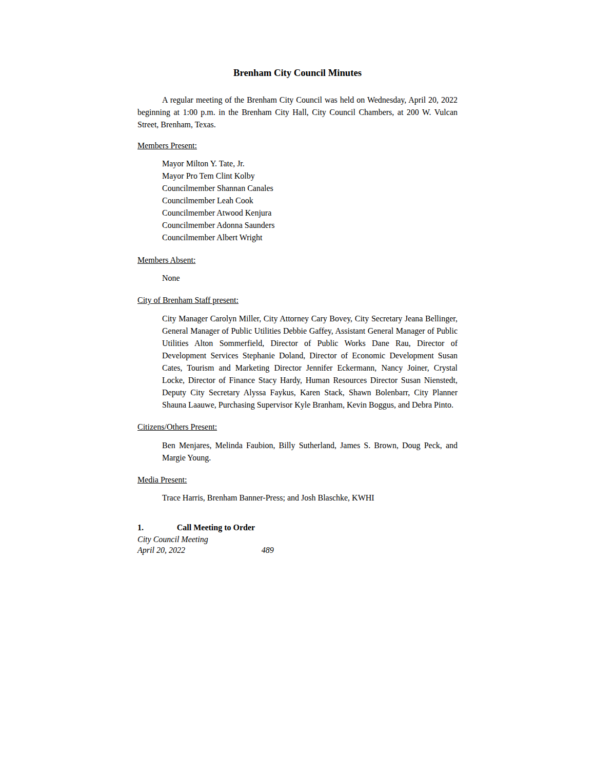Brenham City Council Minutes
A regular meeting of the Brenham City Council was held on Wednesday, April 20, 2022 beginning at 1:00 p.m. in the Brenham City Hall, City Council Chambers, at 200 W. Vulcan Street, Brenham, Texas.
Members Present:
Mayor Milton Y. Tate, Jr.
Mayor Pro Tem Clint Kolby
Councilmember Shannan Canales
Councilmember Leah Cook
Councilmember Atwood Kenjura
Councilmember Adonna Saunders
Councilmember Albert Wright
Members Absent:
None
City of Brenham Staff present:
City Manager Carolyn Miller, City Attorney Cary Bovey, City Secretary Jeana Bellinger, General Manager of Public Utilities Debbie Gaffey, Assistant General Manager of Public Utilities Alton Sommerfield, Director of Public Works Dane Rau, Director of Development Services Stephanie Doland, Director of Economic Development Susan Cates, Tourism and Marketing Director Jennifer Eckermann, Nancy Joiner, Crystal Locke, Director of Finance Stacy Hardy, Human Resources Director Susan Nienstedt, Deputy City Secretary Alyssa Faykus, Karen Stack, Shawn Bolenbarr, City Planner Shauna Laauwe, Purchasing Supervisor Kyle Branham, Kevin Boggus, and Debra Pinto.
Citizens/Others Present:
Ben Menjares, Melinda Faubion, Billy Sutherland, James S. Brown, Doug Peck, and Margie Young.
Media Present:
Trace Harris, Brenham Banner-Press; and Josh Blaschke, KWHI
1.
Call Meeting to Order
City Council Meeting
April 20, 2022489